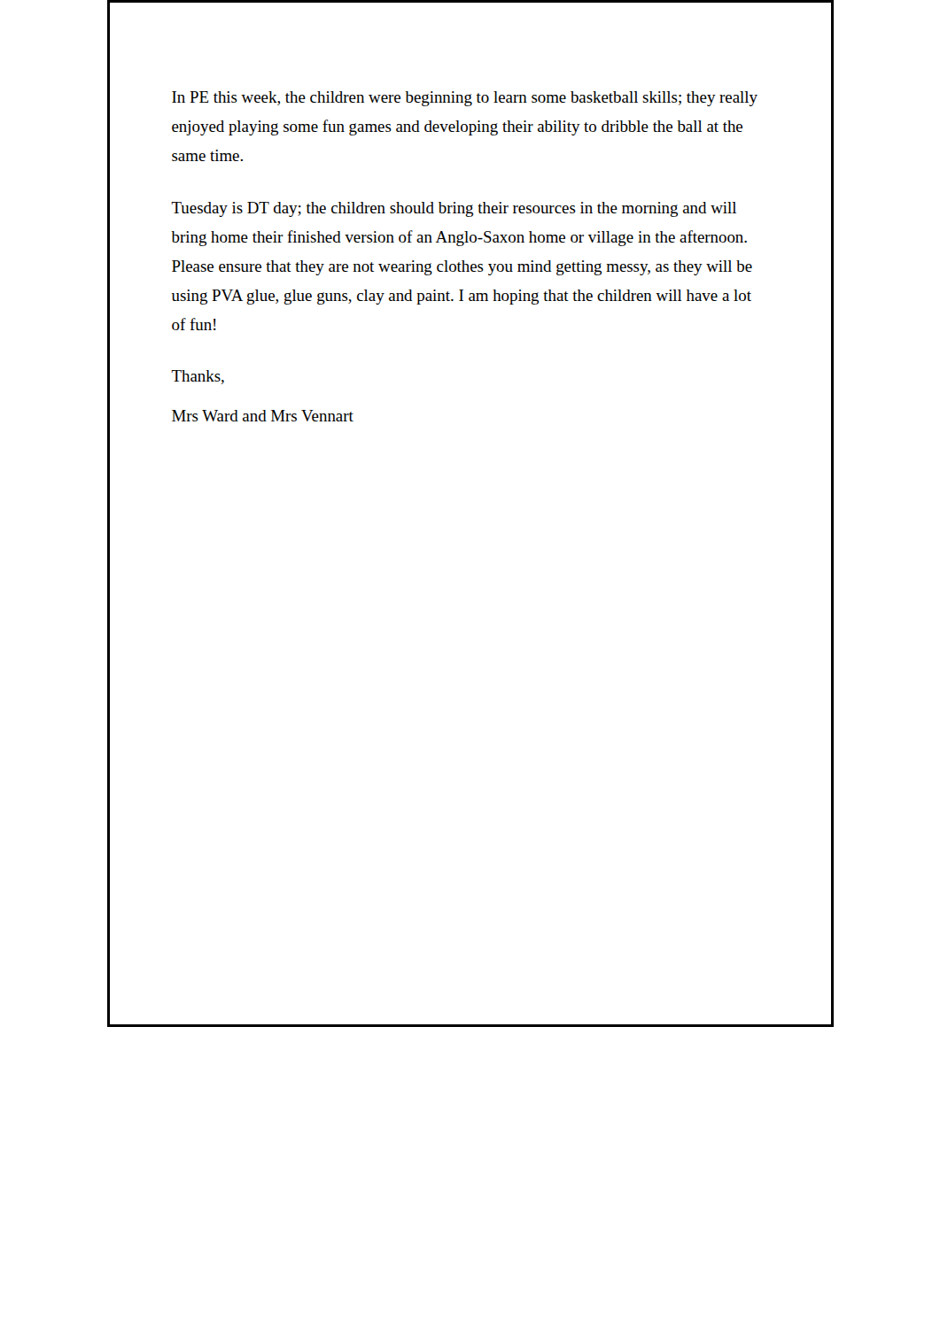In PE this week, the children were beginning to learn some basketball skills; they really enjoyed playing some fun games and developing their ability to dribble the ball at the same time.
Tuesday is DT day; the children should bring their resources in the morning and will bring home their finished version of an Anglo-Saxon home or village in the afternoon. Please ensure that they are not wearing clothes you mind getting messy, as they will be using PVA glue, glue guns, clay and paint. I am hoping that the children will have a lot of fun!
Thanks,
Mrs Ward and Mrs Vennart